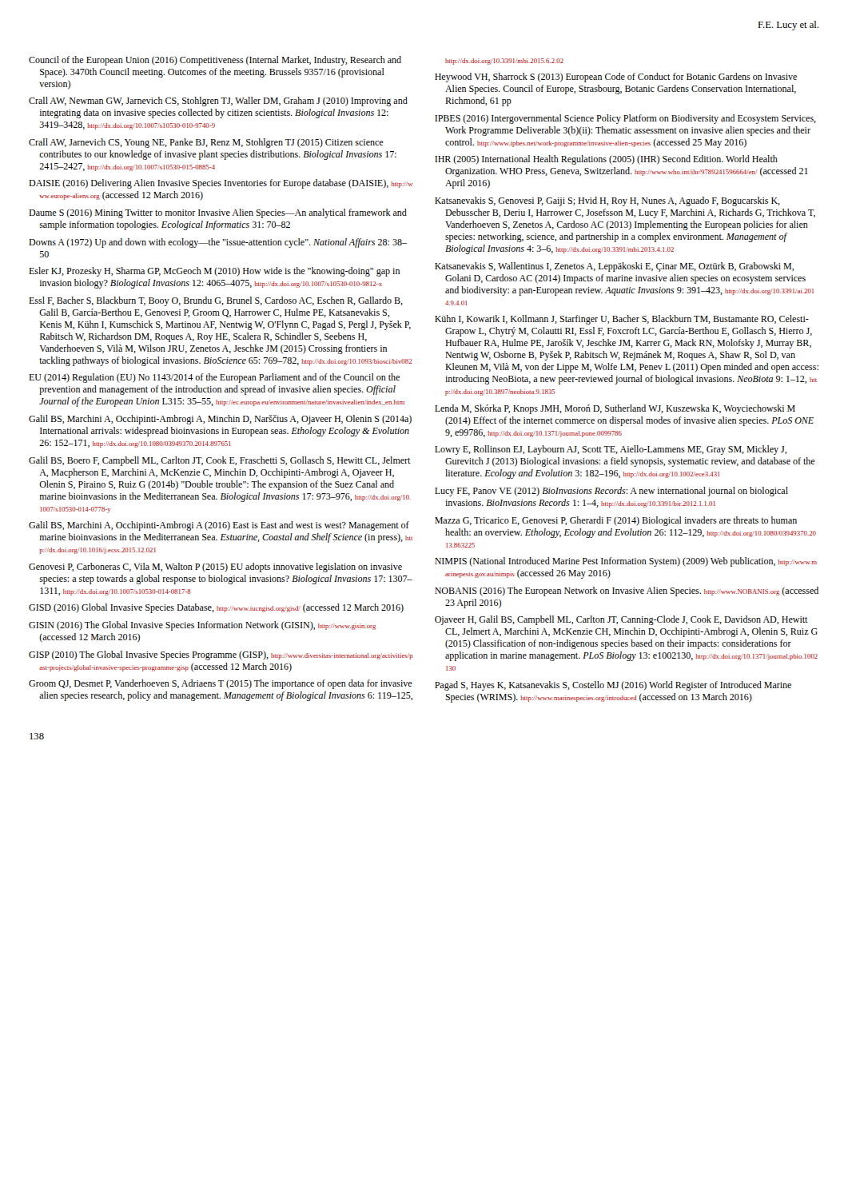F.E. Lucy et al.
Council of the European Union (2016) Competitiveness (Internal Market, Industry, Research and Space). 3470th Council meeting. Outcomes of the meeting. Brussels 9357/16 (provisional version)
Crall AW, Newman GW, Jarnevich CS, Stohlgren TJ, Waller DM, Graham J (2010) Improving and integrating data on invasive species collected by citizen scientists. Biological Invasions 12: 3419–3428, http://dx.doi.org/10.1007/s10530-010-9740-9
Crall AW, Jarnevich CS, Young NE, Panke BJ, Renz M, Stohlgren TJ (2015) Citizen science contributes to our knowledge of invasive plant species distributions. Biological Invasions 17: 2415–2427, http://dx.doi.org/10.1007/s10530-015-0885-4
DAISIE (2016) Delivering Alien Invasive Species Inventories for Europe database (DAISIE), http://www.europe-aliens.org (accessed 12 March 2016)
Daume S (2016) Mining Twitter to monitor Invasive Alien Species—An analytical framework and sample information topologies. Ecological Informatics 31: 70–82
Downs A (1972) Up and down with ecology—the "issue-attention cycle". National Affairs 28: 38–50
Esler KJ, Prozesky H, Sharma GP, McGeoch M (2010) How wide is the "knowing-doing" gap in invasion biology? Biological Invasions 12: 4065–4075, http://dx.doi.org/10.1007/s10530-010-9812-x
Essl F, Bacher S, Blackburn T, Booy O, Brundu G, Brunel S, Cardoso AC, Eschen R, Gallardo B, Galil B, García-Berthou E, Genovesi P, Groom Q, Harrower C, Hulme PE, Katsanevakis S, Kenis M, Kühn I, Kumschick S, Martinou AF, Nentwig W, O'Flynn C, Pagad S, Pergl J, Pyšek P, Rabitsch W, Richardson DM, Roques A, Roy HE, Scalera R, Schindler S, Seebens H, Vanderhoeven S, Vilà M, Wilson JRU, Zenetos A, Jeschke JM (2015) Crossing frontiers in tackling pathways of biological invasions. BioScience 65: 769–782, http://dx.doi.org/10.1093/biosci/biv082
EU (2014) Regulation (EU) No 1143/2014 of the European Parliament and of the Council on the prevention and management of the introduction and spread of invasive alien species. Official Journal of the European Union L315: 35–55, http://ec.europa.eu/environment/nature/invasivealien/index_en.htm
Galil BS, Marchini A, Occhipinti-Ambrogi A, Minchin D, Narščius A, Ojaveer H, Olenin S (2014a) International arrivals: widespread bioinvasions in European seas. Ethology Ecology & Evolution 26: 152–171, http://dx.doi.org/10.1080/03949370.2014.897651
Galil BS, Boero F, Campbell ML, Carlton JT, Cook E, Fraschetti S, Gollasch S, Hewitt CL, Jelmert A, Macpherson E, Marchini A, McKenzie C, Minchin D, Occhipinti-Ambrogi A, Ojaveer H, Olenin S, Piraino S, Ruiz G (2014b) "Double trouble": The expansion of the Suez Canal and marine bioinvasions in the Mediterranean Sea. Biological Invasions 17: 973–976, http://dx.doi.org/10.1007/s10530-014-0778-y
Galil BS, Marchini A, Occhipinti-Ambrogi A (2016) East is East and west is west? Management of marine bioinvasions in the Mediterranean Sea. Estuarine, Coastal and Shelf Science (in press), http://dx.doi.org/10.1016/j.ecss.2015.12.021
Genovesi P, Carboneras C, Vila M, Walton P (2015) EU adopts innovative legislation on invasive species: a step towards a global response to biological invasions? Biological Invasions 17: 1307–1311, http://dx.doi.org/10.1007/s10530-014-0817-8
GISD (2016) Global Invasive Species Database, http://www.iucngisd.org/gisd/ (accessed 12 March 2016)
GISIN (2016) The Global Invasive Species Information Network (GISIN), http://www.gisin.org (accessed 12 March 2016)
GISP (2010) The Global Invasive Species Programme (GISP), http://www.diversitas-international.org/activities/past-projects/global-invasive-species-programme-gisp (accessed 12 March 2016)
Groom QJ, Desmet P, Vanderhoeven S, Adriaens T (2015) The importance of open data for invasive alien species research, policy and management. Management of Biological Invasions 6: 119–125, http://dx.doi.org/10.3391/mbi.2015.6.2.02
Heywood VH, Sharrock S (2013) European Code of Conduct for Botanic Gardens on Invasive Alien Species. Council of Europe, Strasbourg, Botanic Gardens Conservation International, Richmond, 61 pp
IPBES (2016) Intergovernmental Science Policy Platform on Biodiversity and Ecosystem Services, Work Programme Deliverable 3(b)(ii): Thematic assessment on invasive alien species and their control. http://www.ipbes.net/work-programme/invasive-alien-species (accessed 25 May 2016)
IHR (2005) International Health Regulations (2005) (IHR) Second Edition. World Health Organization. WHO Press, Geneva, Switzerland. http://www.who.int/ihr/9789241596664/en/ (accessed 21 April 2016)
Katsanevakis S, Genovesi P, Gaiji S; Hvid H, Roy H, Nunes A, Aguado F, Bogucarskis K, Debusscher B, Deriu I, Harrower C, Josefsson M, Lucy F, Marchini A, Richards G, Trichkova T, Vanderhoeven S, Zenetos A, Cardoso AC (2013) Implementing the European policies for alien species: networking, science, and partnership in a complex environment. Management of Biological Invasions 4: 3–6, http://dx.doi.org/10.3391/mbi.2013.4.1.02
Katsanevakis S, Wallentinus I, Zenetos A, Leppäkoski E, Çinar ME, Oztürk B, Grabowski M, Golani D, Cardoso AC (2014) Impacts of marine invasive alien species on ecosystem services and biodiversity: a pan-European review. Aquatic Invasions 9: 391–423, http://dx.doi.org/10.3391/ai.2014.9.4.01
Kühn I, Kowarik I, Kollmann J, Starfinger U, Bacher S, Blackburn TM, Bustamante RO, Celesti-Grapow L, Chytrý M, Colautti RI, Essl F, Foxcroft LC, García-Berthou E, Gollasch S, Hierro J, Hufbauer RA, Hulme PE, Jarošík V, Jeschke JM, Karrer G, Mack RN, Molofsky J, Murray BR, Nentwig W, Osborne B, Pyšek P, Rabitsch W, Rejmánek M, Roques A, Shaw R, Sol D, van Kleunen M, Vilà M, von der Lippe M, Wolfe LM, Penev L (2011) Open minded and open access: introducing NeoBiota, a new peer-reviewed journal of biological invasions. NeoBiota 9: 1–12, http://dx.doi.org/10.3897/neobiota.9.1835
Lenda M, Skórka P, Knops JMH, Moroń D, Sutherland WJ, Kuszewska K, Woyciechowski M (2014) Effect of the internet commerce on dispersal modes of invasive alien species. PLoS ONE 9, e99786, http://dx.doi.org/10.1371/journal.pone.0099786
Lowry E, Rollinson EJ, Laybourn AJ, Scott TE, Aiello-Lammens ME, Gray SM, Mickley J, Gurevitch J (2013) Biological invasions: a field synopsis, systematic review, and database of the literature. Ecology and Evolution 3: 182–196, http://dx.doi.org/10.1002/ece3.431
Lucy FE, Panov VE (2012) BioInvasions Records: A new international journal on biological invasions. BioInvasions Records 1: 1–4, http://dx.doi.org/10.3391/bir.2012.1.1.01
Mazza G, Tricarico E, Genovesi P, Gherardi F (2014) Biological invaders are threats to human health: an overview. Ethology, Ecology and Evolution 26: 112–129, http://dx.doi.org/10.1080/03949370.2013.863225
NIMPIS (National Introduced Marine Pest Information System) (2009) Web publication, http://www.marinepests.gov.au/nimpis (accessed 26 May 2016)
NOBANIS (2016) The European Network on Invasive Alien Species. http://www.NOBANIS.org (accessed 23 April 2016)
Ojaveer H, Galil BS, Campbell ML, Carlton JT, Canning-Clode J, Cook E, Davidson AD, Hewitt CL, Jelmert A, Marchini A, McKenzie CH, Minchin D, Occhipinti-Ambrogi A, Olenin S, Ruiz G (2015) Classification of non-indigenous species based on their impacts: considerations for application in marine management. PLoS Biology 13: e1002130, http://dx.doi.org/10.1371/journal.pbio.1002130
Pagad S, Hayes K, Katsanevakis S, Costello MJ (2016) World Register of Introduced Marine Species (WRIMS). http://www.marinespecies.org/introduced (accessed on 13 March 2016)
138